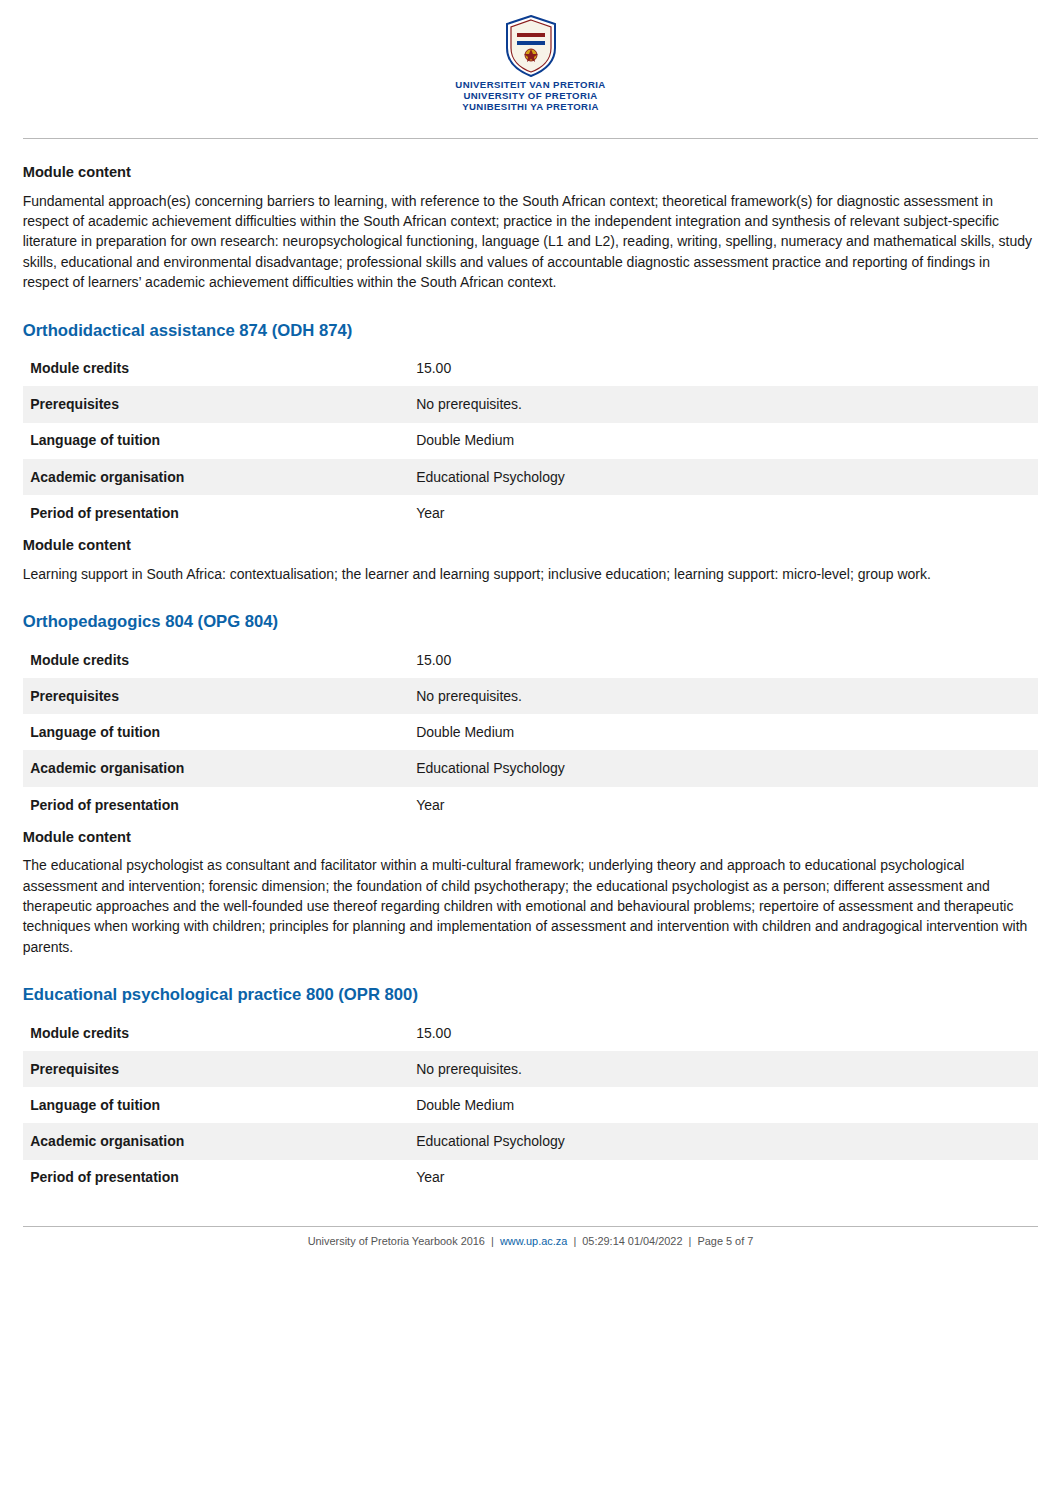UNIVERSITEIT VAN PRETORIA UNIVERSITY OF PRETORIA YUNIBESITHI YA PRETORIA
Module content
Fundamental approach(es) concerning barriers to learning, with reference to the South African context; theoretical framework(s) for diagnostic assessment in respect of academic achievement difficulties within the South African context; practice in the independent integration and synthesis of relevant subject-specific literature in preparation for own research: neuropsychological functioning, language (L1 and L2), reading, writing, spelling, numeracy and mathematical skills, study skills, educational and environmental disadvantage; professional skills and values of accountable diagnostic assessment practice and reporting of findings in respect of learners’ academic achievement difficulties within the South African context.
Orthodidactical assistance 874 (ODH 874)
| Module credits | 15.00 |
| Prerequisites | No prerequisites. |
| Language of tuition | Double Medium |
| Academic organisation | Educational Psychology |
| Period of presentation | Year |
Module content
Learning support in South Africa: contextualisation; the learner and learning support; inclusive education; learning support: micro-level; group work.
Orthopedagogics 804 (OPG 804)
| Module credits | 15.00 |
| Prerequisites | No prerequisites. |
| Language of tuition | Double Medium |
| Academic organisation | Educational Psychology |
| Period of presentation | Year |
Module content
The educational psychologist as consultant and facilitator within a multi-cultural framework; underlying theory and approach to educational psychological assessment and intervention; forensic dimension; the foundation of child psychotherapy; the educational psychologist as a person; different assessment and therapeutic approaches and the well-founded use thereof regarding children with emotional and behavioural problems; repertoire of assessment and therapeutic techniques when working with children; principles for planning and implementation of assessment and intervention with children and andragogical intervention with parents.
Educational psychological practice 800 (OPR 800)
| Module credits | 15.00 |
| Prerequisites | No prerequisites. |
| Language of tuition | Double Medium |
| Academic organisation | Educational Psychology |
| Period of presentation | Year |
University of Pretoria Yearbook 2016 | www.up.ac.za | 05:29:14 01/04/2022 | Page 5 of 7